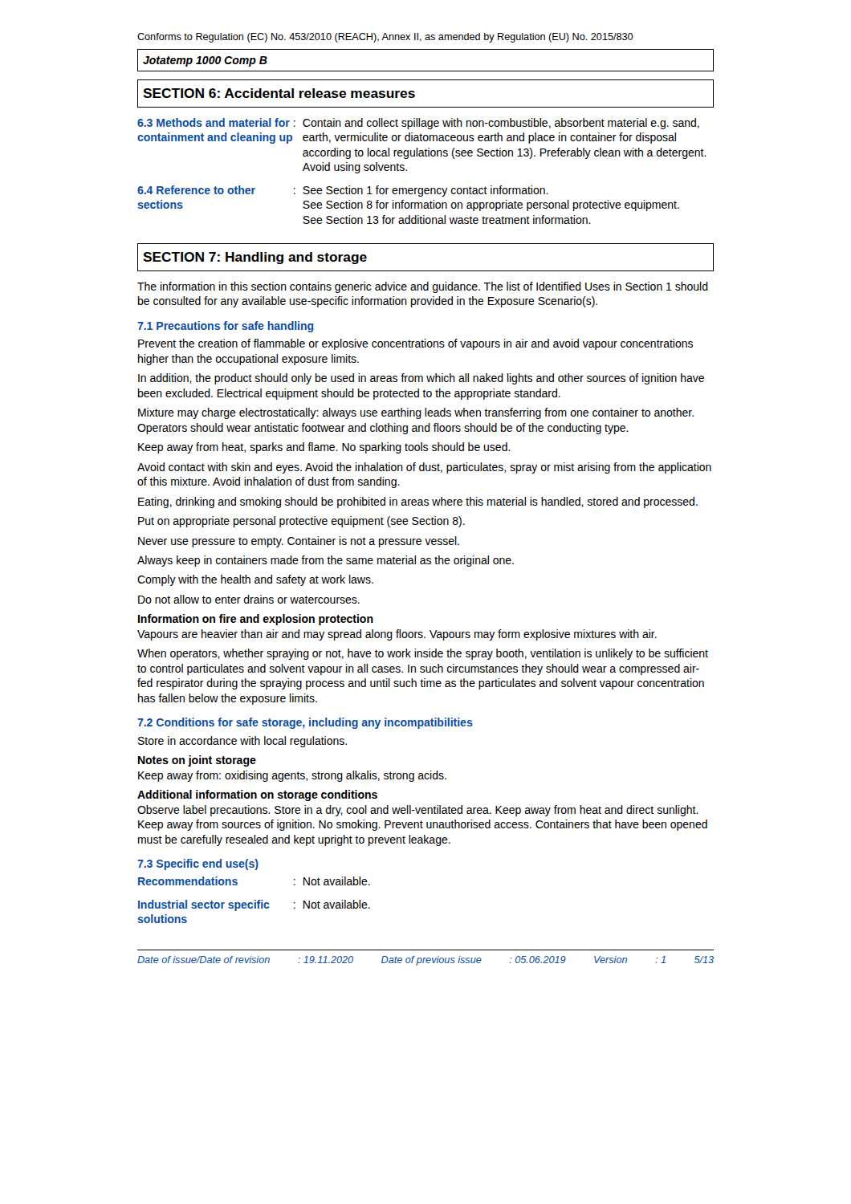Conforms to Regulation (EC) No. 453/2010 (REACH), Annex II, as amended by Regulation (EU) No. 2015/830
Jotatemp 1000 Comp B
SECTION 6: Accidental release measures
| 6.3 Methods and material for containment and cleaning up | : | Contain and collect spillage with non-combustible, absorbent material e.g. sand, earth, vermiculite or diatomaceous earth and place in container for disposal according to local regulations (see Section 13). Preferably clean with a detergent. Avoid using solvents. |
| 6.4 Reference to other sections | : | See Section 1 for emergency contact information. See Section 8 for information on appropriate personal protective equipment. See Section 13 for additional waste treatment information. |
SECTION 7: Handling and storage
The information in this section contains generic advice and guidance. The list of Identified Uses in Section 1 should be consulted for any available use-specific information provided in the Exposure Scenario(s).
7.1 Precautions for safe handling
Prevent the creation of flammable or explosive concentrations of vapours in air and avoid vapour concentrations higher than the occupational exposure limits.
In addition, the product should only be used in areas from which all naked lights and other sources of ignition have been excluded. Electrical equipment should be protected to the appropriate standard.
Mixture may charge electrostatically: always use earthing leads when transferring from one container to another. Operators should wear antistatic footwear and clothing and floors should be of the conducting type.
Keep away from heat, sparks and flame. No sparking tools should be used.
Avoid contact with skin and eyes. Avoid the inhalation of dust, particulates, spray or mist arising from the application of this mixture. Avoid inhalation of dust from sanding.
Eating, drinking and smoking should be prohibited in areas where this material is handled, stored and processed.
Put on appropriate personal protective equipment (see Section 8).
Never use pressure to empty. Container is not a pressure vessel.
Always keep in containers made from the same material as the original one.
Comply with the health and safety at work laws.
Do not allow to enter drains or watercourses.
Information on fire and explosion protection
Vapours are heavier than air and may spread along floors. Vapours may form explosive mixtures with air.
When operators, whether spraying or not, have to work inside the spray booth, ventilation is unlikely to be sufficient to control particulates and solvent vapour in all cases. In such circumstances they should wear a compressed air-fed respirator during the spraying process and until such time as the particulates and solvent vapour concentration has fallen below the exposure limits.
7.2 Conditions for safe storage, including any incompatibilities
Store in accordance with local regulations.
Notes on joint storage
Keep away from: oxidising agents, strong alkalis, strong acids.
Additional information on storage conditions
Observe label precautions. Store in a dry, cool and well-ventilated area. Keep away from heat and direct sunlight. Keep away from sources of ignition. No smoking. Prevent unauthorised access. Containers that have been opened must be carefully resealed and kept upright to prevent leakage.
7.3 Specific end use(s)
| Recommendations | : | Not available. |
| Industrial sector specific solutions | : | Not available. |
Date of issue/Date of revision : 19.11.2020 Date of previous issue : 05.06.2019 Version : 1 5/13